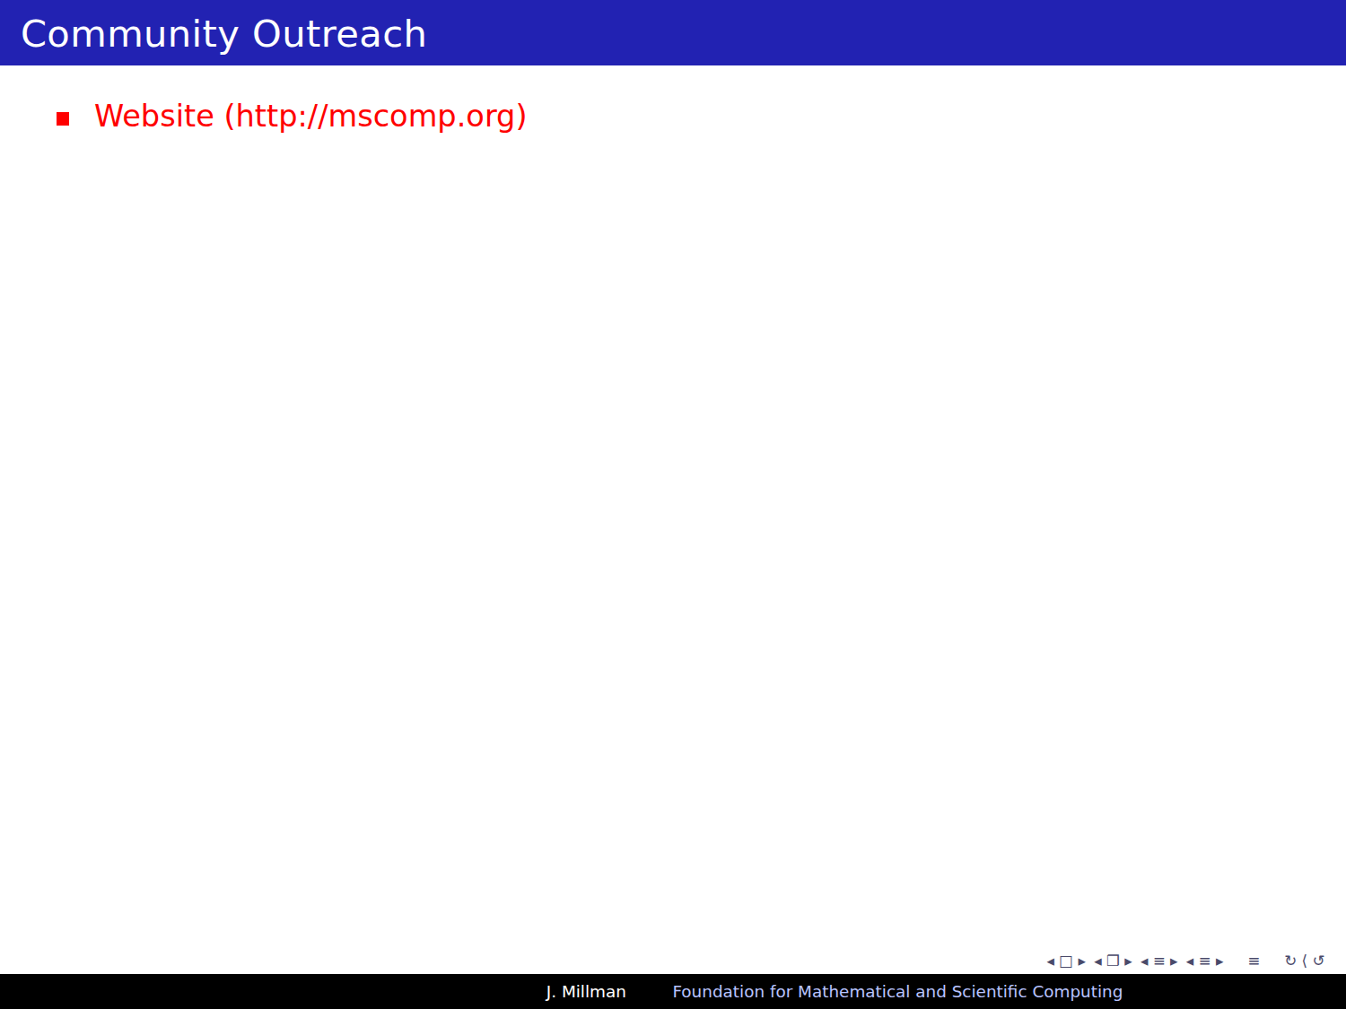Community Outreach
Website (http://mscomp.org)
◂ □ ▸ ◂ ❐ ▸ ◂ ≡ ▸ ◂ ≡ ▸ ≡ ↻ ⟨ ↺
J. Millman
Foundation for Mathematical and Scientific Computing